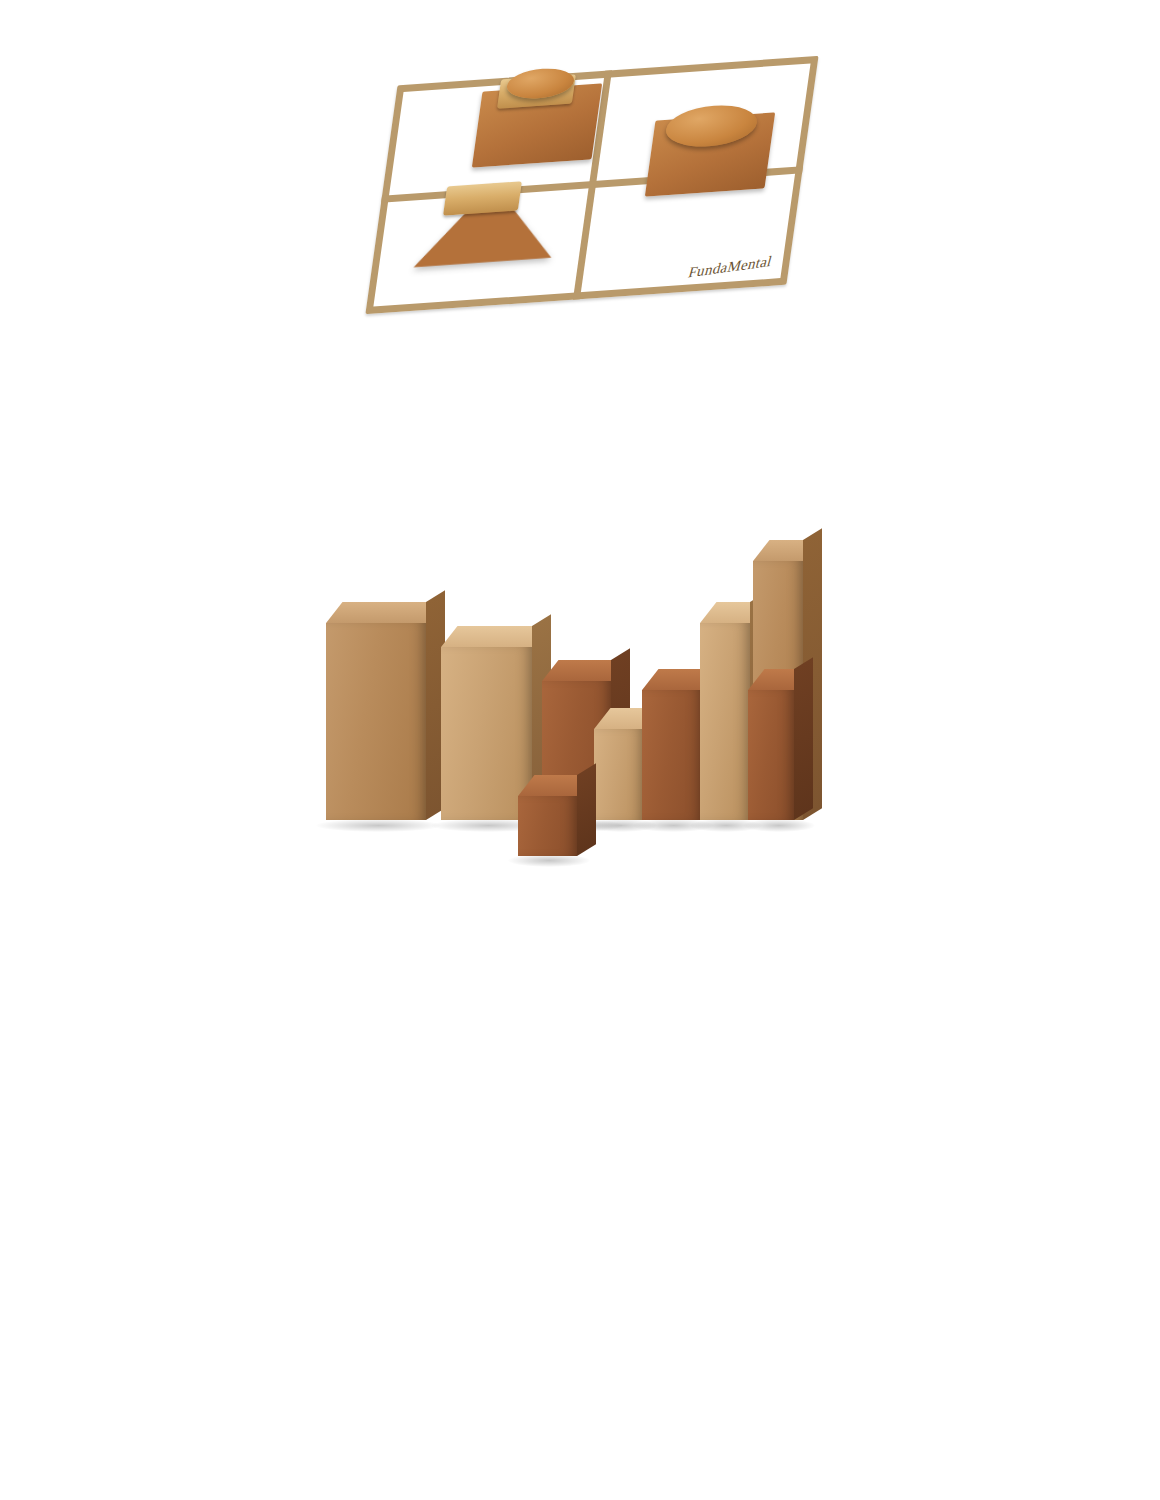FundaMental